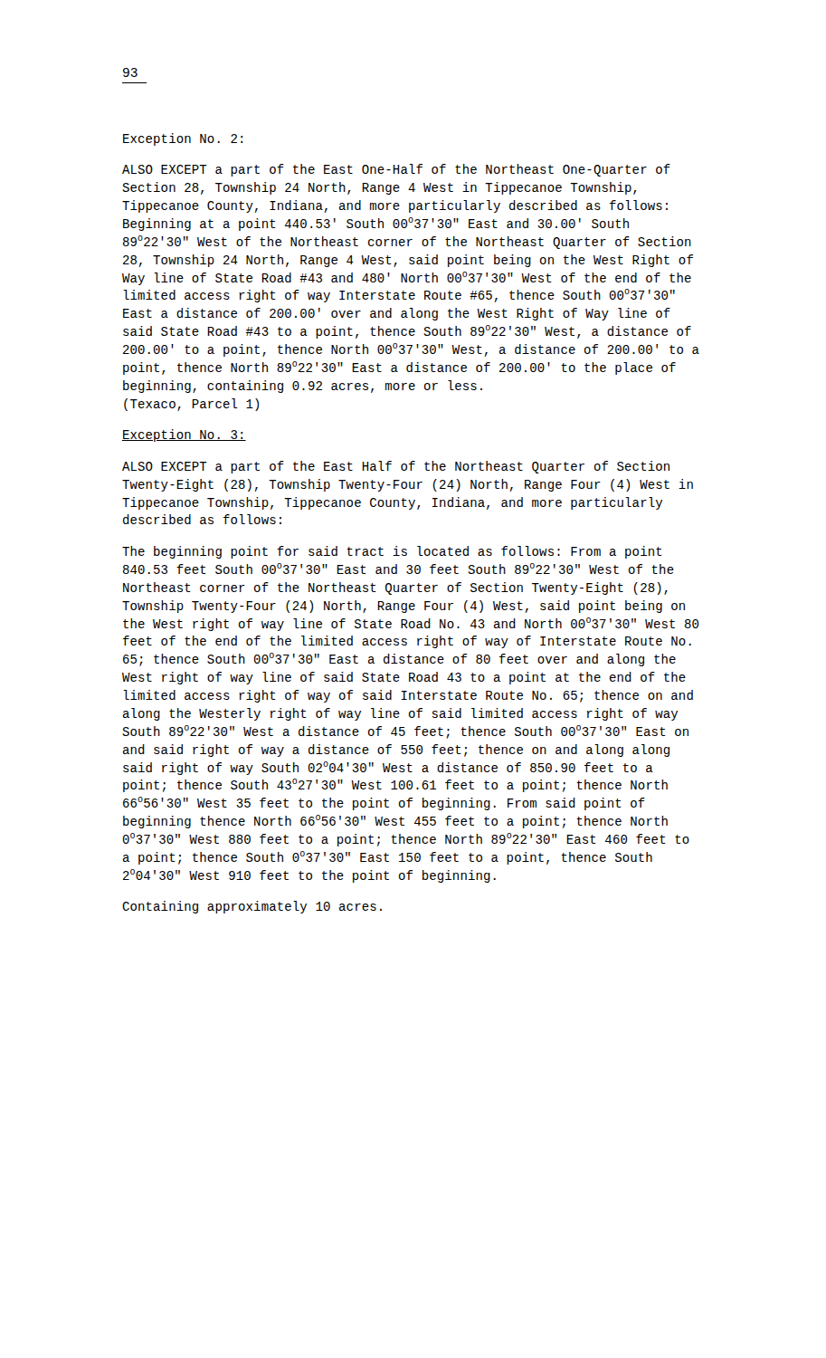93
Exception No. 2:
ALSO EXCEPT a part of the East One-Half of the Northeast One-Quarter of Section 28, Township 24 North, Range 4 West in Tippecanoe Township, Tippecanoe County, Indiana, and more particularly described as follows: Beginning at a point 440.53' South 00o37'30" East and 30.00' South 89o22'30" West of the Northeast corner of the Northeast Quarter of Section 28, Township 24 North, Range 4 West, said point being on the West Right of Way line of State Road #43 and 480' North 00o37'30" West of the end of the limited access right of way Interstate Route #65, thence South 00o37'30" East a distance of 200.00' over and along the West Right of Way line of said State Road #43 to a point, thence South 89o22'30" West, a distance of 200.00' to a point, thence North 00o37'30" West, a distance of 200.00' to a point, thence North 89o22'30" East a distance of 200.00' to the place of beginning, containing 0.92 acres, more or less.
(Texaco, Parcel 1)
Exception No. 3:
ALSO EXCEPT a part of the East Half of the Northeast Quarter of Section Twenty-Eight (28), Township Twenty-Four (24) North, Range Four (4) West in Tippecanoe Township, Tippecanoe County, Indiana, and more particularly described as follows:
The beginning point for said tract is located as follows: From a point 840.53 feet South 00o37'30" East and 30 feet South 89o22'30" West of the Northeast corner of the Northeast Quarter of Section Twenty-Eight (28), Township Twenty-Four (24) North, Range Four (4) West, said point being on the West right of way line of State Road No. 43 and North 00o37'30" West 80 feet of the end of the limited access right of way of Interstate Route No. 65; thence South 00o37'30" East a distance of 80 feet over and along the West right of way line of said State Road 43 to a point at the end of the limited access right of way of said Interstate Route No. 65; thence on and along the Westerly right of way line of said limited access right of way South 89o22'30" West a distance of 45 feet; thence South 00o37'30" East on and said right of way a distance of 550 feet; thence on and along along said right of way South 02o04'30" West a distance of 850.90 feet to a point; thence South 43o27'30" West 100.61 feet to a point; thence North 66o56'30" West 35 feet to the point of beginning. From said point of beginning thence North 66o56'30" West 455 feet to a point; thence North 0o37'30" West 880 feet to a point; thence North 89o22'30" East 460 feet to a point; thence South 0o37'30" East 150 feet to a point, thence South 2o04'30" West 910 feet to the point of beginning.
Containing approximately 10 acres.